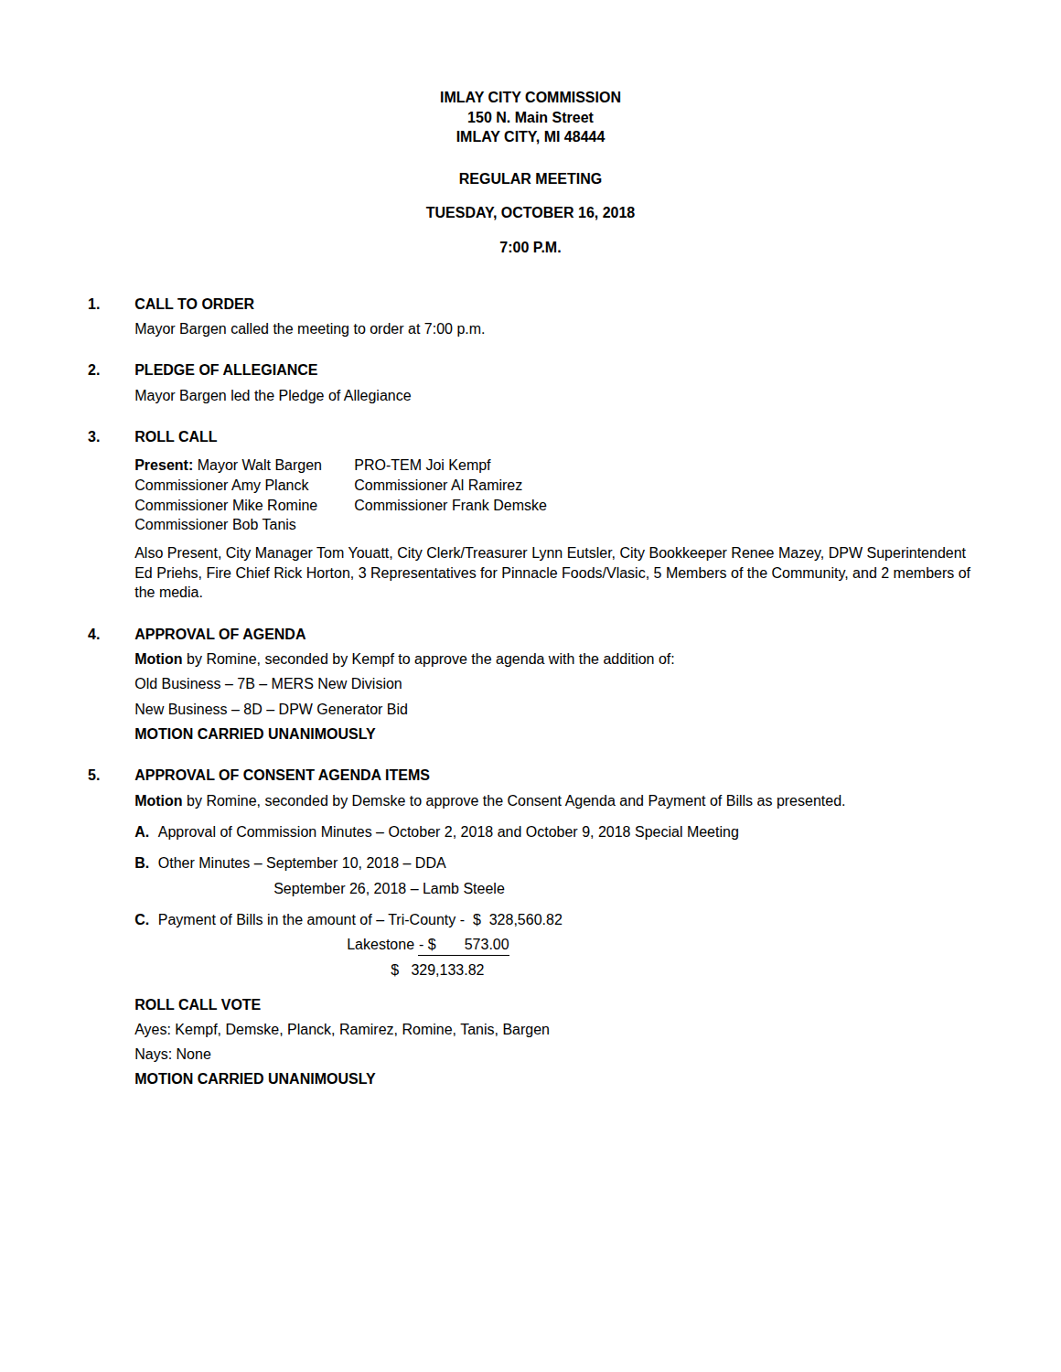IMLAY CITY COMMISSION
150 N. Main Street
IMLAY CITY, MI 48444
REGULAR MEETING
TUESDAY, OCTOBER 16, 2018
7:00 P.M.
1. CALL TO ORDER
Mayor Bargen called the meeting to order at 7:00 p.m.
2. PLEDGE OF ALLEGIANCE
Mayor Bargen led the Pledge of Allegiance
3. ROLL CALL
| Present: Mayor Walt Bargen | PRO-TEM Joi Kempf |
| Commissioner Amy Planck | Commissioner Al Ramirez |
| Commissioner Mike Romine | Commissioner Frank Demske |
| Commissioner Bob Tanis | |
Also Present, City Manager Tom Youatt, City Clerk/Treasurer Lynn Eutsler, City Bookkeeper Renee Mazey, DPW Superintendent Ed Priehs, Fire Chief Rick Horton, 3 Representatives for Pinnacle Foods/Vlasic, 5 Members of the Community, and 2 members of the media.
4. APPROVAL OF AGENDA
Motion by Romine, seconded by Kempf to approve the agenda with the addition of:
Old Business – 7B – MERS New Division
New Business – 8D – DPW Generator Bid
MOTION CARRIED UNANIMOUSLY
5. APPROVAL OF CONSENT AGENDA ITEMS
Motion by Romine, seconded by Demske to approve the Consent Agenda and Payment of Bills as presented.
A. Approval of Commission Minutes – October 2, 2018 and October 9, 2018 Special Meeting
B. Other Minutes – September 10, 2018 – DDA
September 26, 2018 – Lamb Steele
C. Payment of Bills in the amount of – Tri-County - $ 328,560.82
Lakestone - $ 573.00
$ 329,133.82
ROLL CALL VOTE
Ayes: Kempf, Demske, Planck, Ramirez, Romine, Tanis, Bargen
Nays: None
MOTION CARRIED UNANIMOUSLY